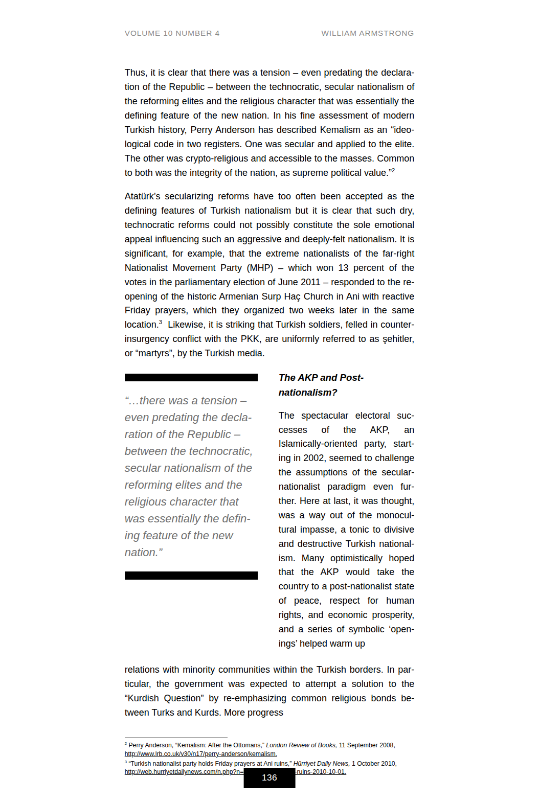Volume 10 Number 4 William Armstrong
Thus, it is clear that there was a tension – even predating the declaration of the Republic – between the technocratic, secular nationalism of the reforming elites and the religious character that was essentially the defining feature of the new nation. In his fine assessment of modern Turkish history, Perry Anderson has described Kemalism as an “ideological code in two registers. One was secular and applied to the elite. The other was crypto-religious and accessible to the masses. Common to both was the integrity of the nation, as supreme political value.”2
Atatürk’s secularizing reforms have too often been accepted as the defining features of Turkish nationalism but it is clear that such dry, technocratic reforms could not possibly constitute the sole emotional appeal influencing such an aggressive and deeply-felt nationalism. It is significant, for example, that the extreme nationalists of the far-right Nationalist Movement Party (MHP) – which won 13 percent of the votes in the parliamentary election of June 2011 – responded to the reopening of the historic Armenian Surp Haç Church in Ani with reactive Friday prayers, which they organized two weeks later in the same location.3 Likewise, it is striking that Turkish soldiers, felled in counter-insurgency conflict with the PKK, are uniformly referred to as şehitler, or “martyrs”, by the Turkish media.
“…there was a tension – even predating the declaration of the Republic – between the technocratic, secular nationalism of the reforming elites and the religious character that was essentially the defining feature of the new nation.”
The AKP and Post-nationalism?
The spectacular electoral successes of the AKP, an Islamically-oriented party, starting in 2002, seemed to challenge the assumptions of the secular-nationalist paradigm even further. Here at last, it was thought, was a way out of the monocultural impasse, a tonic to divisive and destructive Turkish nationalism. Many optimistically hoped that the AKP would take the country to a post-nationalist state of peace, respect for human rights, and economic prosperity, and a series of symbolic ‘openings’ helped warm up
relations with minority communities within the Turkish borders. In particular, the government was expected to attempt a solution to the “Kurdish Question” by re-emphasizing common religious bonds between Turks and Kurds. More progress
2 Perry Anderson, “Kemalism: After the Ottomans,” London Review of Books, 11 September 2008,
http://www.lrb.co.uk/v30/n17/perry-anderson/kemalism.
3 “Turkish nationalist party holds Friday prayers at Ani ruins,” Hürriyet Daily News, 1 October 2010,
http://web.hurriyetdailynews.com/n.php?n=mhp-prayed-at-ani-ruins-2010-10-01.
136